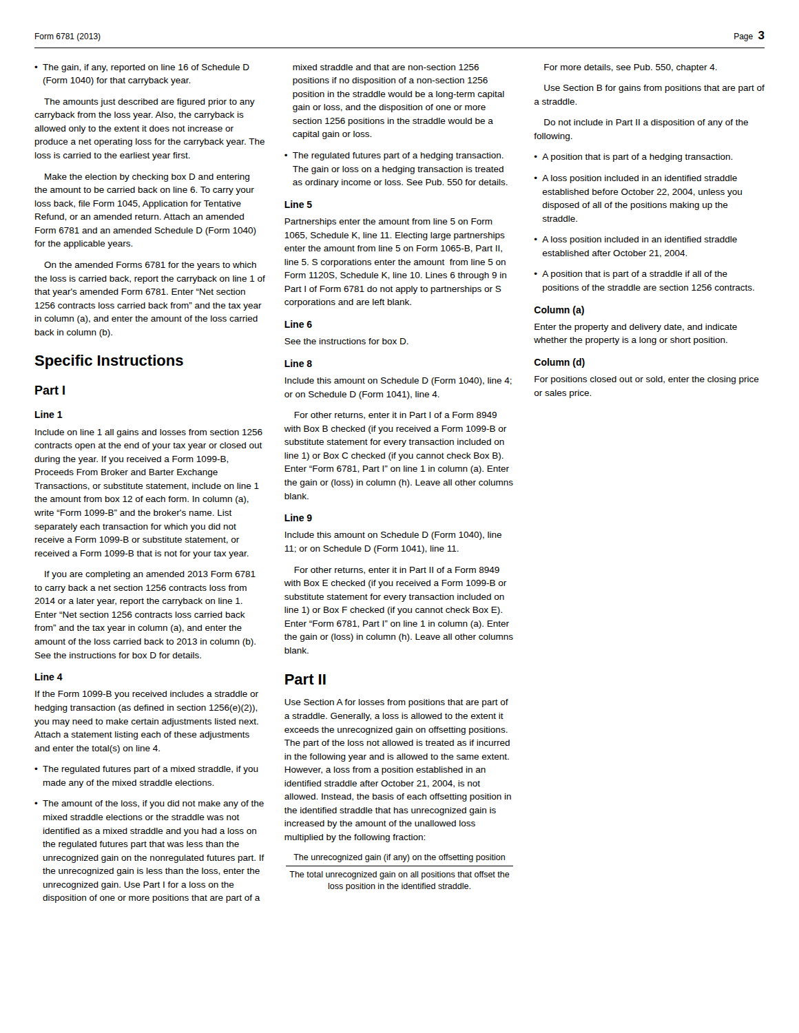Form 6781 (2013)
Page 3
The gain, if any, reported on line 16 of Schedule D (Form 1040) for that carryback year.
The amounts just described are figured prior to any carryback from the loss year. Also, the carryback is allowed only to the extent it does not increase or produce a net operating loss for the carryback year. The loss is carried to the earliest year first.
Make the election by checking box D and entering the amount to be carried back on line 6. To carry your loss back, file Form 1045, Application for Tentative Refund, or an amended return. Attach an amended Form 6781 and an amended Schedule D (Form 1040) for the applicable years.
On the amended Forms 6781 for the years to which the loss is carried back, report the carryback on line 1 of that year's amended Form 6781. Enter “Net section 1256 contracts loss carried back from” and the tax year in column (a), and enter the amount of the loss carried back in column (b).
Specific Instructions
Part I
Line 1
Include on line 1 all gains and losses from section 1256 contracts open at the end of your tax year or closed out during the year. If you received a Form 1099-B, Proceeds From Broker and Barter Exchange Transactions, or substitute statement, include on line 1 the amount from box 12 of each form. In column (a), write “Form 1099-B” and the broker's name. List separately each transaction for which you did not receive a Form 1099-B or substitute statement, or received a Form 1099-B that is not for your tax year.
If you are completing an amended 2013 Form 6781 to carry back a net section 1256 contracts loss from 2014 or a later year, report the carryback on line 1. Enter “Net section 1256 contracts loss carried back from” and the tax year in column (a), and enter the amount of the loss carried back to 2013 in column (b). See the instructions for box D for details.
Line 4
If the Form 1099-B you received includes a straddle or hedging transaction (as defined in section 1256(e)(2)), you may need to make certain adjustments listed next. Attach a statement listing each of these adjustments and enter the total(s) on line 4.
The regulated futures part of a mixed straddle, if you made any of the mixed straddle elections.
The amount of the loss, if you did not make any of the mixed straddle elections or the straddle was not identified as a mixed straddle and you had a loss on the regulated futures part that was less than the unrecognized gain on the nonregulated futures part. If the unrecognized gain is less than the loss, enter the unrecognized gain. Use Part I for a loss on the disposition of one or more positions that are part of a mixed straddle and that are non-section 1256 positions if no disposition of a non-section 1256 position in the straddle would be a long-term capital gain or loss, and the disposition of one or more section 1256 positions in the straddle would be a capital gain or loss.
The regulated futures part of a hedging transaction. The gain or loss on a hedging transaction is treated as ordinary income or loss. See Pub. 550 for details.
Line 5
Partnerships enter the amount from line 5 on Form 1065, Schedule K, line 11. Electing large partnerships enter the amount from line 5 on Form 1065-B, Part II, line 5. S corporations enter the amount from line 5 on Form 1120S, Schedule K, line 10. Lines 6 through 9 in Part I of Form 6781 do not apply to partnerships or S corporations and are left blank.
Line 6
See the instructions for box D.
Line 8
Include this amount on Schedule D (Form 1040), line 4; or on Schedule D (Form 1041), line 4.
For other returns, enter it in Part I of a Form 8949 with Box B checked (if you received a Form 1099-B or substitute statement for every transaction included on line 1) or Box C checked (if you cannot check Box B). Enter “Form 6781, Part I” on line 1 in column (a). Enter the gain or (loss) in column (h). Leave all other columns blank.
Line 9
Include this amount on Schedule D (Form 1040), line 11; or on Schedule D (Form 1041), line 11.
For other returns, enter it in Part II of a Form 8949 with Box E checked (if you received a Form 1099-B or substitute statement for every transaction included on line 1) or Box F checked (if you cannot check Box E). Enter “Form 6781, Part I” on line 1 in column (a). Enter the gain or (loss) in column (h). Leave all other columns blank.
Part II
Use Section A for losses from positions that are part of a straddle. Generally, a loss is allowed to the extent it exceeds the unrecognized gain on offsetting positions. The part of the loss not allowed is treated as if incurred in the following year and is allowed to the same extent. However, a loss from a position established in an identified straddle after October 21, 2004, is not allowed. Instead, the basis of each offsetting position in the identified straddle that has unrecognized gain is increased by the amount of the unallowed loss multiplied by the following fraction:
The unrecognized gain (if any) on the offsetting position
The total unrecognized gain on all positions that offset the loss position in the identified straddle.
For more details, see Pub. 550, chapter 4.
Use Section B for gains from positions that are part of a straddle.
Do not include in Part II a disposition of any of the following.
A position that is part of a hedging transaction.
A loss position included in an identified straddle established before October 22, 2004, unless you disposed of all of the positions making up the straddle.
A loss position included in an identified straddle established after October 21, 2004.
A position that is part of a straddle if all of the positions of the straddle are section 1256 contracts.
Column (a)
Enter the property and delivery date, and indicate whether the property is a long or short position.
Column (d)
For positions closed out or sold, enter the closing price or sales price.